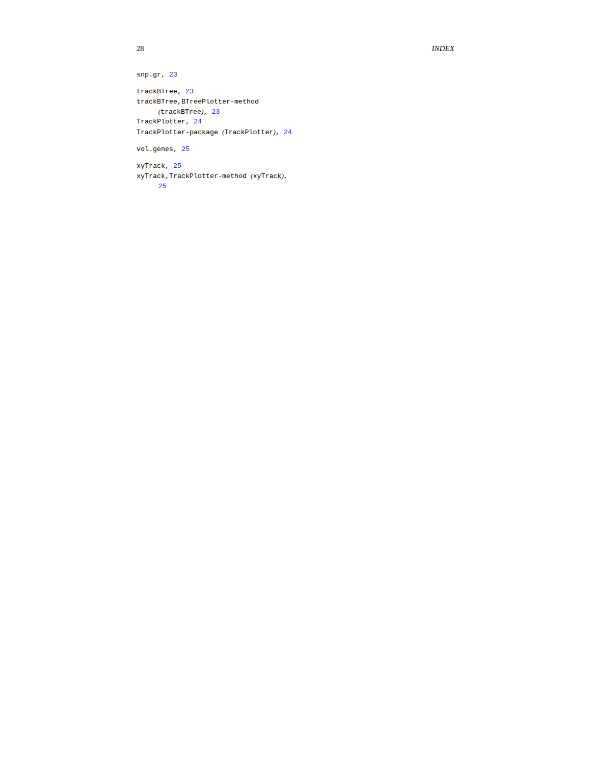28
INDEX
snp.gr, 23
trackBTree, 23
trackBTree,BTreePlotter-method (trackBTree), 23
TrackPlotter, 24
TrackPlotter-package (TrackPlotter), 24
vol.genes, 25
xyTrack, 25
xyTrack,TrackPlotter-method (xyTrack), 25